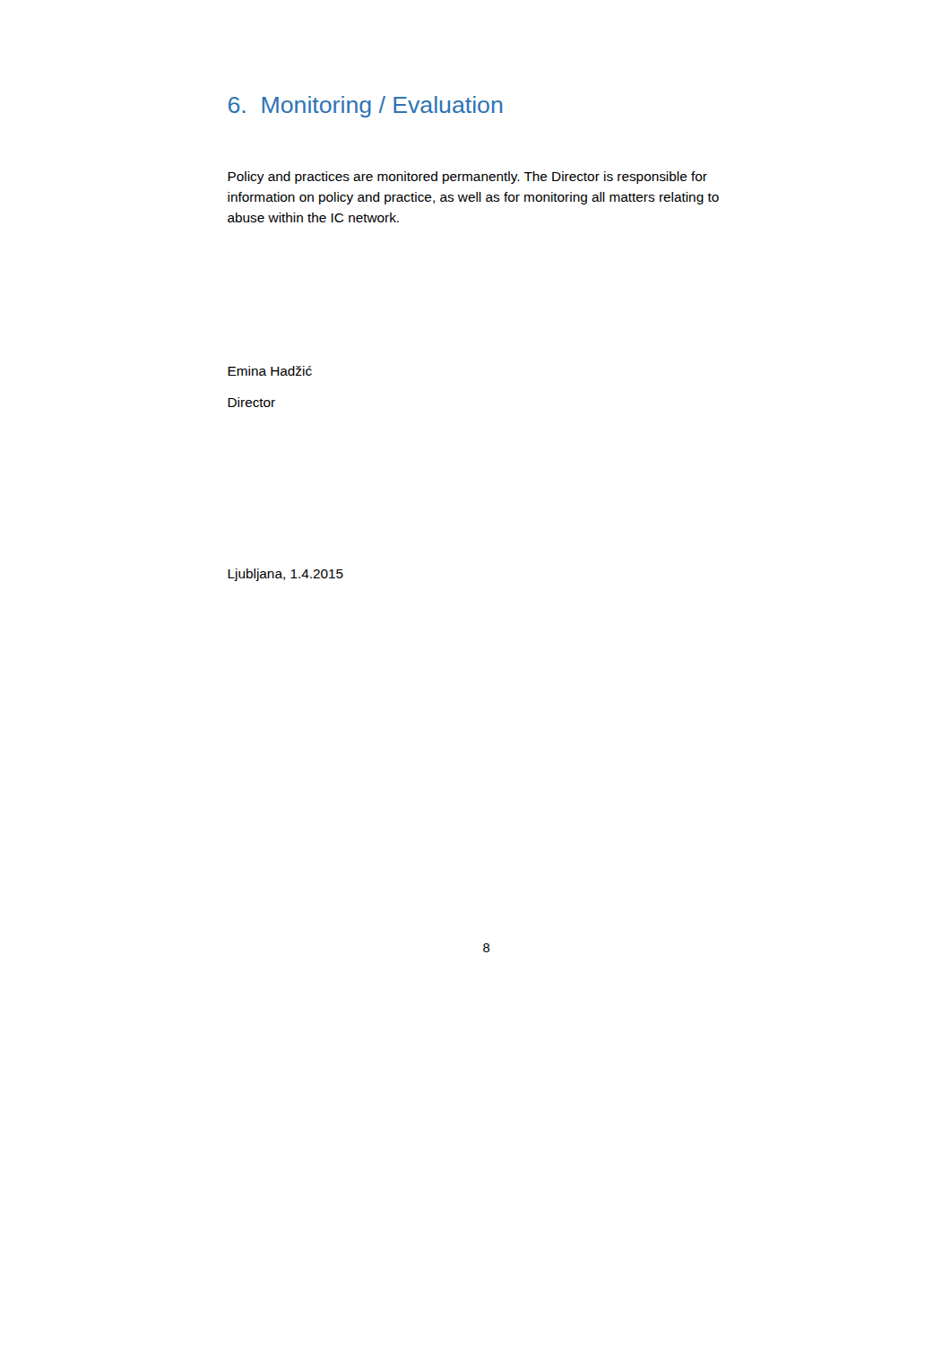6. Monitoring / Evaluation
Policy and practices are monitored permanently. The Director is responsible for information on policy and practice, as well as for monitoring all matters relating to abuse within the IC network.
Emina Hadžić
Director
Ljubljana, 1.4.2015
8